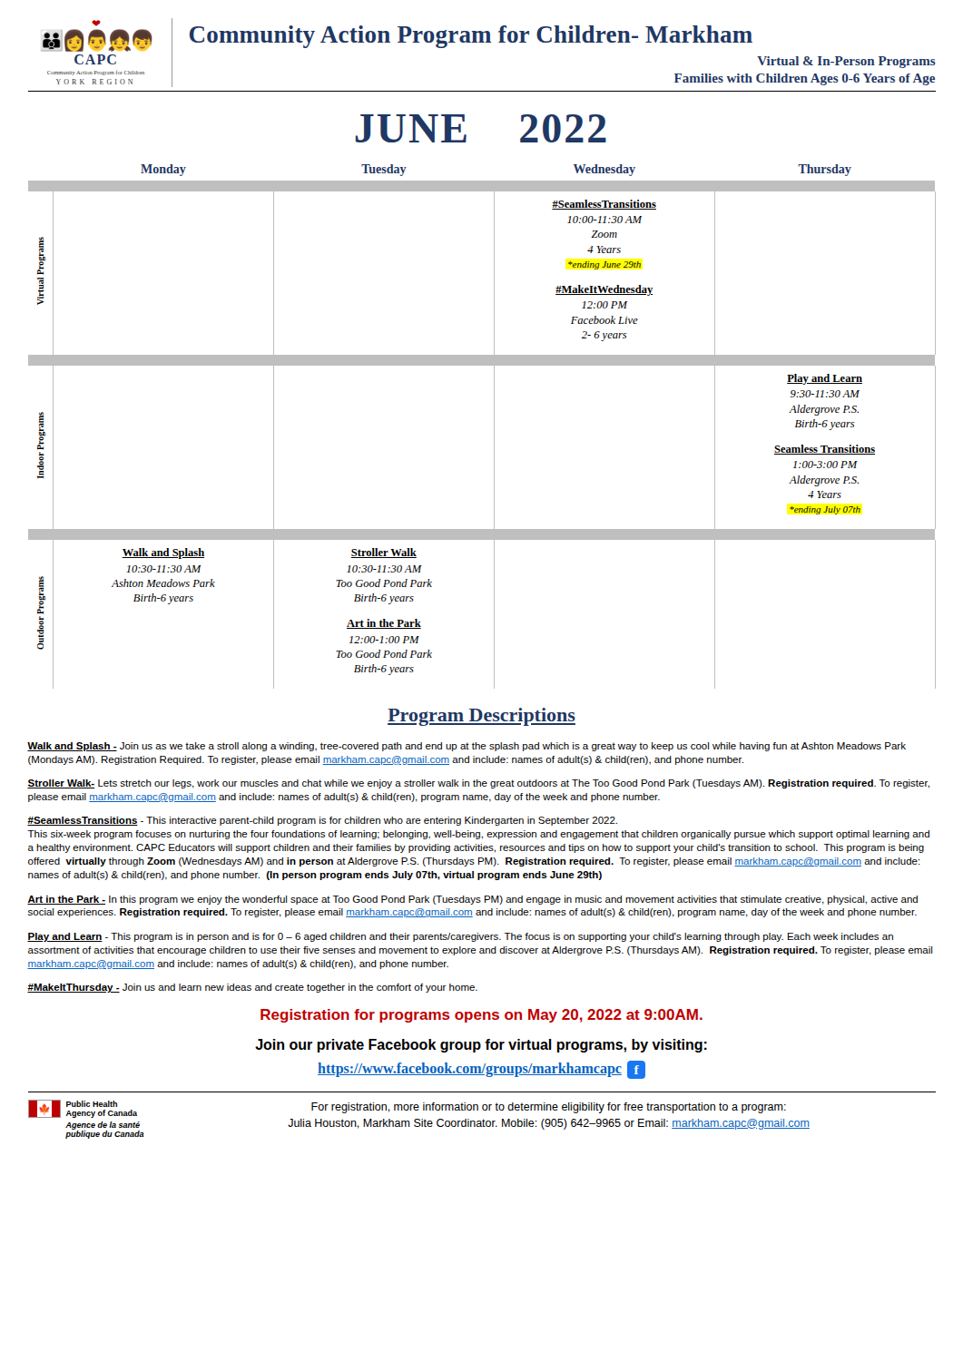❤
👪👩👨👧👦
CAPC
Community Action Program for Children
YORK REGION
Community Action Program for Children- Markham
Virtual & In-Person Programs
Families with Children Ages 0-6 Years of Age
JUNE 2022
| | Monday | Tuesday | Wednesday | Thursday |
| --- | --- | --- | --- | --- |
| Virtual Programs | | | #SeamlessTransitions 10:00-11:30 AM Zoom 4 Years *ending June 29th #MakeItWednesday 12:00 PM Facebook Live 2- 6 years | |
| Indoor Programs | | | | Play and Learn 9:30-11:30 AM Aldergrove P.S. Birth-6 years Seamless Transitions 1:00-3:00 PM Aldergrove P.S. 4 Years *ending July 07th |
| Outdoor Programs | Walk and Splash 10:30-11:30 AM Ashton Meadows Park Birth-6 years | Stroller Walk 10:30-11:30 AM Too Good Pond Park Birth-6 years Art in the Park 12:00-1:00 PM Too Good Pond Park Birth-6 years | | |
Program Descriptions
Walk and Splash - Join us as we take a stroll along a winding, tree-covered path and end up at the splash pad which is a great way to keep us cool while having fun at Ashton Meadows Park (Mondays AM). Registration Required. To register, please email markham.capc@gmail.com and include: names of adult(s) & child(ren), and phone number.
Stroller Walk- Lets stretch our legs, work our muscles and chat while we enjoy a stroller walk in the great outdoors at The Too Good Pond Park (Tuesdays AM). Registration required. To register, please email markham.capc@gmail.com and include: names of adult(s) & child(ren), program name, day of the week and phone number.
#SeamlessTransitions - This interactive parent-child program is for children who are entering Kindergarten in September 2022.
This six-week program focuses on nurturing the four foundations of learning; belonging, well-being, expression and engagement that children organically pursue which support optimal learning and a healthy environment. CAPC Educators will support children and their families by providing activities, resources and tips on how to support your child's transition to school. This program is being offered virtually through Zoom (Wednesdays AM) and in person at Aldergrove P.S. (Thursdays PM). Registration required. To register, please email markham.capc@gmail.com and include: names of adult(s) & child(ren), and phone number. (In person program ends July 07th, virtual program ends June 29th)
Art in the Park - In this program we enjoy the wonderful space at Too Good Pond Park (Tuesdays PM) and engage in music and movement activities that stimulate creative, physical, active and social experiences. Registration required. To register, please email markham.capc@gmail.com and include: names of adult(s) & child(ren), program name, day of the week and phone number.
Play and Learn - This program is in person and is for 0 – 6 aged children and their parents/caregivers. The focus is on supporting your child's learning through play. Each week includes an assortment of activities that encourage children to use their five senses and movement to explore and discover at Aldergrove P.S. (Thursdays AM). Registration required. To register, please email markham.capc@gmail.com and include: names of adult(s) & child(ren), and phone number.
#MakeItThursday - Join us and learn new ideas and create together in the comfort of your home.
Registration for programs opens on May 20, 2022 at 9:00AM.
Join our private Facebook group for virtual programs, by visiting:
https://www.facebook.com/groups/markhamcapc f
🍁
Public Health Agency of Canada
Agence de la santé publique du Canada
For registration, more information or to determine eligibility for free transportation to a program:
Julia Houston, Markham Site Coordinator. Mobile: (905) 642–9965 or Email: markham.capc@gmail.com